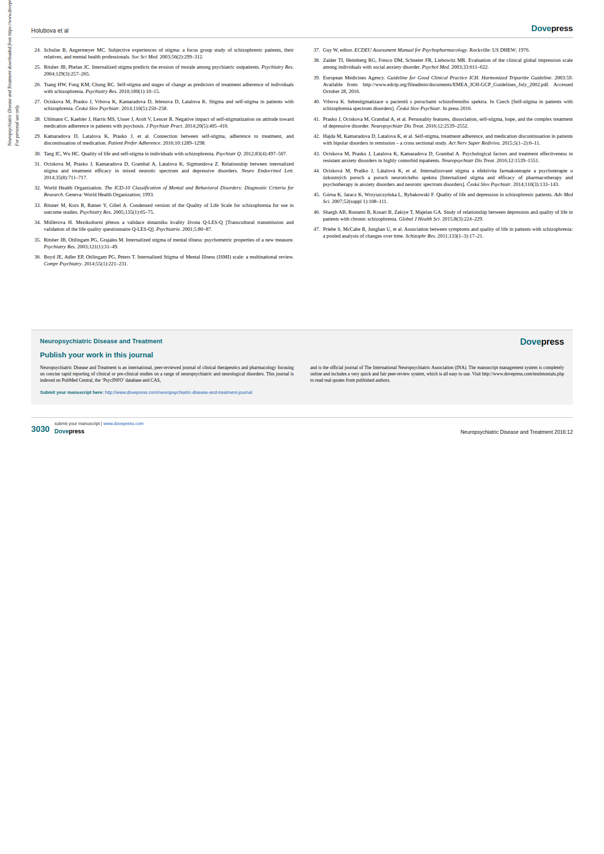Neuropsychiatric Disease and Treatment downloaded from https://www.dovepress.com/ by 178.41.132.113 on 10-Mar-2021 For personal use only.
Holubova et al
Dove press
24. Schulze B, Angermeyer MC. Subjective experiences of stigma: a focus group study of schizophrenic patients, their relatives, and mental health professionals. Soc Sci Med. 2003;56(2):299–312.
25. Ritsher JB, Phelan JC. Internalized stigma predicts the erosion of morale among psychiatric outpatients. Psychiatry Res. 2004;129(3):257–265.
26. Tsang HW, Fung KM, Chung RC. Self-stigma and stages of change as predictors of treatment adherence of individuals with schizophrenia. Psychiatry Res. 2010;180(1):10–15.
27. Ociskova M, Prasko J, Vrbova K, Kamaradova D, Jelenova D, Latalova K. Stigma and self-stigma in patients with schizophrenia. Česká Slov Psychiatr. 2014;110(5):250–258.
28. Uhlmann C, Kaehler J, Harris MS, Unser J, Arolt V, Lencer R. Negative impact of self-stigmatization on attitude toward medication adherence in patients with psychosis. J Psychiatr Pract. 2014;20(5):405–410.
29. Kamaradova D, Latalova K, Prasko J, et al. Connection between self-stigma, adherence to treatment, and discontinuation of medication. Patient Prefer Adherence. 2016;10:1289–1298.
30. Tang IC, Wu HC. Quality of life and self-stigma in individuals with schizophrenia. Psychiatr Q. 2012;83(4):497–507.
31. Ociskova M, Prasko J, Kamaradova D, Grambal A, Latalova K, Sigmundova Z. Relationship between internalized stigma and treatment efficacy in mixed neurotic spectrum and depressive disorders. Neuro Endocrinol Lett. 2014;35(8):711–717.
32. World Health Organization. The ICD-10 Classification of Mental and Behavioral Disorders: Diagnostic Criteria for Research. Geneva: World Health Organization; 1993.
33. Ritsner M, Kurs R, Ratner Y, Gibel A. Condensed version of the Quality of Life Scale for schizophrenia for use in outcome studies. Psychiatry Res. 2005;135(1):65–75.
34. Müllerova H. Mezikulturní přenos a validace dotazníku kvality života Q-LES-Q [Transcultural transmission and validation of the life quality questionnaire Q-LES-Q]. Psychiatrie. 2001;5:80–87.
35. Ritsher JB, Otilingam PG, Grajales M. Internalized stigma of mental illness: psychometric properties of a new measure. Psychiatry Res. 2003;121(1):31–49.
36. Boyd JE, Adler EP, Otilingam PG, Peters T. Internalized Stigma of Mental Illness (ISMI) scale: a multinational review. Compr Psychiatry. 2014;55(1):221–231.
37. Guy W, editor. ECDEU Assessment Manual for Psychopharmacology. Rockville: US DHEW; 1976.
38. Zaider TI, Heimberg RG, Fresco DM, Schneier FR, Liebowitz MR. Evaluation of the clinical global impression scale among individuals with social anxiety disorder. Psychol Med. 2003;33:611–622.
39. European Medicines Agency. Guideline for Good Clinical Practice ICH. Harmonized Tripartite Guideline. 2003:59. Available from: http://www.edctp.org/fileadmin/documents/EMEA_ICH-GCP_Guidelines_July_2002.pdf. Accessed October 28, 2016.
40. Vrbova K. Sebestigmatizace u pacientů s poruchami schizofrenního spektra. In Czech [Self-stigma in patients with schizophrenia spectrum disorders]. Česká Slov Psychiatr. In press 2016.
41. Prasko J, Ociskova M, Grambal A, et al. Personality features, dissociation, self-stigma, hope, and the complex treatment of depressive disorder. Neuropsychiatr Dis Treat. 2016;12:2539–2552.
42. Hajda M, Kamaradova D, Latalova K, et al. Self-stigma, treatment adherence, and medication discontinuation in patients with bipolar disorders in remission – a cross sectional study. Act Nerv Super Rediviva. 2015;5(1–2):6–11.
43. Ociskova M, Prasko J, Latalova K, Kamaradova D, Grambal A. Psychological factors and treatment effectiveness in resistant anxiety disorders in highly comorbid inpatients. Neuropsychiatr Dis Treat. 2016;12:1539–1551.
44. Ocisková M, Praško J, Látalová K, et al. Internalizované stigma a efektivita farmakoterapie a psychoterapie u úzkostných poruch a poruch neurotického spektra [Internalized stigma and efficacy of pharmacotherapy and psychotherapy in anxiety disorders and neurotic spectrum disorders]. Česká Slov Psychiatr. 2014;110(3):133–143.
45. Górna K, Jaracz K, Wrzyszczyńska L, Rybakowski F. Quality of life and depression in schizophrenic patients. Adv Med Sci. 2007;52(suppl 1):108–111.
46. Shargh AB, Rostami B, Kosari B, Zakiye T, Majelan GA. Study of relationship between depression and quality of life in patients with chronic schizophrenia. Global J Health Sci. 2015;8(3):224–229.
47. Priebe S, McCabe R, Junghan U, et al. Association between symptoms and quality of life in patients with schizophrenia: a pooled analysis of changes over time. Schizophr Res. 2011;133(1–3):17–21.
Dove press
Neuropsychiatric Disease and Treatment
Publish your work in this journal
Neuropsychiatric Disease and Treatment is an international, peer-reviewed journal of clinical therapeutics and pharmacology focusing on concise rapid reporting of clinical or pre-clinical studies on a range of neuropsychiatric and neurological disorders. This journal is indexed on PubMed Central, the ‘PsycINFO’ database and CAS,
and is the official journal of The International Neuropsychiatric Association (INA). The manuscript management system is completely online and includes a very quick and fair peer-review system, which is all easy to use. Visit http://www.dovepress.com/testimonials.php to read real quotes from published authors.
Submit your manuscript here: http://www.dovepress.com/neuropsychiatric-disease-and-treatment-journal
3030
submit your manuscript | www.dovepress.com
Dove press
Neuropsychiatric Disease and Treatment 2016:12